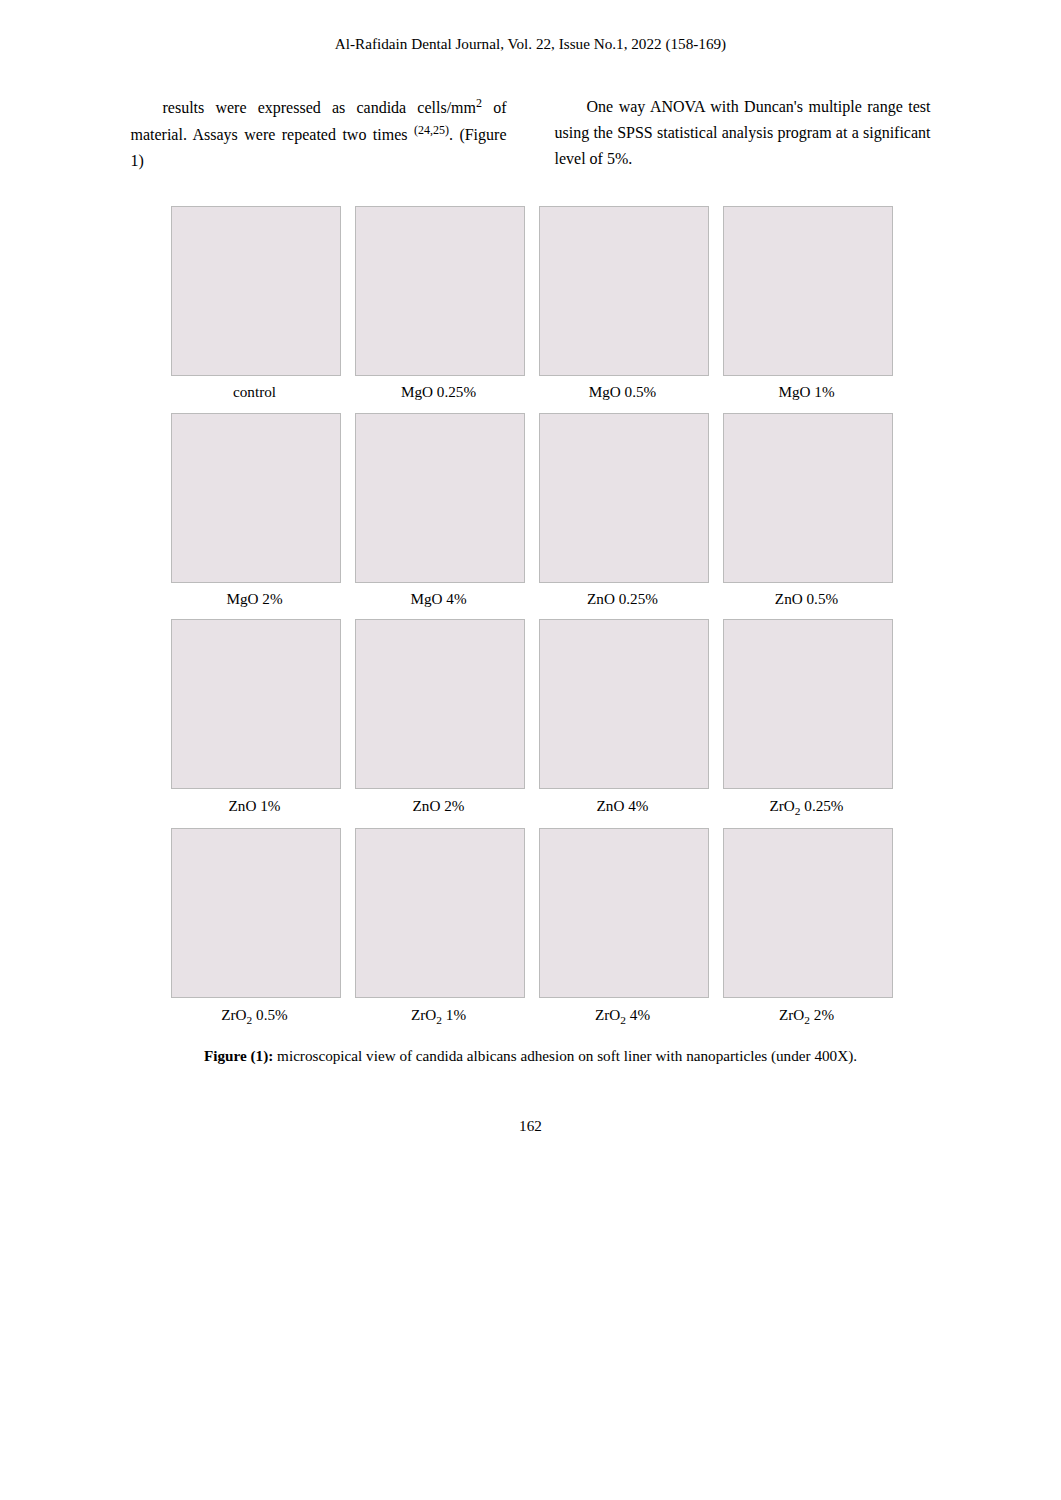Al-Rafidain Dental Journal, Vol. 22, Issue No.1, 2022 (158-169)
results were expressed as candida cells/mm2 of material. Assays were repeated two times (24,25). (Figure 1)
One way ANOVA with Duncan's multiple range test using the SPSS statistical analysis program at a significant level of 5%.
control
MgO 0.25%
MgO 0.5%
MgO 1%
MgO 2%
MgO 4%
ZnO 0.25%
ZnO 0.5%
ZnO 1%
ZnO 2%
ZnO 4%
ZrO2 0.25%
ZrO2 0.5%
ZrO2 1%
ZrO2 4%
ZrO2 2%
Figure (1): microscopical view of candida albicans adhesion on soft liner with nanoparticles (under 400X).
162